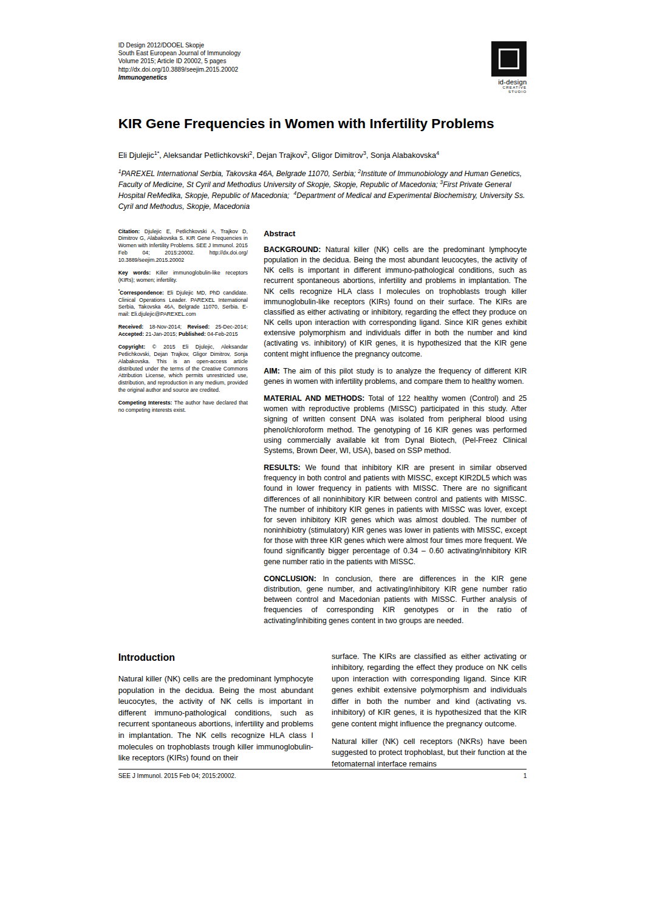ID Design 2012/DOOEL Skopje
South East European Journal of Immunology
Volume 2015; Article ID 20002, 5 pages
http://dx.doi.org/10.3889/seejim.2015.20002
Immunogenetics
id-design CREATIVE STUDIO
KIR Gene Frequencies in Women with Infertility Problems
Eli Djulejic1*, Aleksandar Petlichkovski2, Dejan Trajkov2, Gligor Dimitrov3, Sonja Alabakovska4
1PAREXEL International Serbia, Takovska 46A, Belgrade 11070, Serbia; 2Institute of Immunobiology and Human Genetics, Faculty of Medicine, St Cyril and Methodius University of Skopje, Skopje, Republic of Macedonia; 3First Private General Hospital ReMedika, Skopje, Republic of Macedonia; 4Department of Medical and Experimental Biochemistry, University Ss. Cyril and Methodus, Skopje, Macedonia
Citation: Djulejic E, Petlichkovski A, Trajkov D, Dimitrov G, Alabakovska S. KIR Gene Frequencies in Women with Infertility Problems. SEE J Immunol. 2015 Feb 04; 2015:20002. http://dx.doi.org/ 10.3889/seejim.2015.20002
Key words: Killer immunoglobulin-like receptors (KIRs); women; infertility.
*Correspondence: Eli Djulejic MD, PhD candidate. Clinical Operations Leader. PAREXEL International Serbia, Takovska 46A, Belgrade 11070, Serbia. E-mail: Eli.djulejic@PAREXEL.com
Received: 18-Nov-2014; Revised: 25-Dec-2014; Accepted: 21-Jan-2015; Published: 04-Feb-2015
Copyright: © 2015 Eli Djulejic, Aleksandar Petlichkovski, Dejan Trajkov, Gligor Dimitrov, Sonja Alabakovska. This is an open-access article distributed under the terms of the Creative Commons Attribution License, which permits unrestricted use, distribution, and reproduction in any medium, provided the original author and source are credited.
Competing Interests: The author have declared that no competing interests exist.
Abstract
BACKGROUND: Natural killer (NK) cells are the predominant lymphocyte population in the decidua. Being the most abundant leucocytes, the activity of NK cells is important in different immuno-pathological conditions, such as recurrent spontaneous abortions, infertility and problems in implantation. The NK cells recognize HLA class I molecules on trophoblasts trough killer immunoglobulin-like receptors (KIRs) found on their surface. The KIRs are classified as either activating or inhibitory, regarding the effect they produce on NK cells upon interaction with corresponding ligand. Since KIR genes exhibit extensive polymorphism and individuals differ in both the number and kind (activating vs. inhibitory) of KIR genes, it is hypothesized that the KIR gene content might influence the pregnancy outcome.
AIM: The aim of this pilot study is to analyze the frequency of different KIR genes in women with infertility problems, and compare them to healthy women.
MATERIAL AND METHODS: Total of 122 healthy women (Control) and 25 women with reproductive problems (MISSC) participated in this study. After signing of written consent DNA was isolated from peripheral blood using phenol/chloroform method. The genotyping of 16 KIR genes was performed using commercially available kit from Dynal Biotech, (Pel-Freez Clinical Systems, Brown Deer, WI, USA), based on SSP method.
RESULTS: We found that inhibitory KIR are present in similar observed frequency in both control and patients with MISSC, except KIR2DL5 which was found in lower frequency in patients with MISSC. There are no significant differences of all noninhibitory KIR between control and patients with MISSC. The number of inhibitory KIR genes in patients with MISSC was lover, except for seven inhibitory KIR genes which was almost doubled. The number of noninhibiotry (stimulatory) KIR genes was lower in patients with MISSC, except for those with three KIR genes which were almost four times more frequent. We found significantly bigger percentage of 0.34 – 0.60 activating/inhibitory KIR gene number ratio in the patients with MISSC.
CONCLUSION: In conclusion, there are differences in the KIR gene distribution, gene number, and activating/inhibitory KIR gene number ratio between control and Macedonian patients with MISSC. Further analysis of frequencies of corresponding KIR genotypes or in the ratio of activating/inhibiting genes content in two groups are needed.
Introduction
Natural killer (NK) cells are the predominant lymphocyte population in the decidua. Being the most abundant leucocytes, the activity of NK cells is important in different immuno-pathological conditions, such as recurrent spontaneous abortions, infertility and problems in implantation. The NK cells recognize HLA class I molecules on trophoblasts trough killer immunoglobulin-like receptors (KIRs) found on their
surface. The KIRs are classified as either activating or inhibitory, regarding the effect they produce on NK cells upon interaction with corresponding ligand. Since KIR genes exhibit extensive polymorphism and individuals differ in both the number and kind (activating vs. inhibitory) of KIR genes, it is hypothesized that the KIR gene content might influence the pregnancy outcome.
Natural killer (NK) cell receptors (NKRs) have been suggested to protect trophoblast, but their function at the fetomaternal interface remains
SEE J Immunol. 2015 Feb 04; 2015:20002.
1